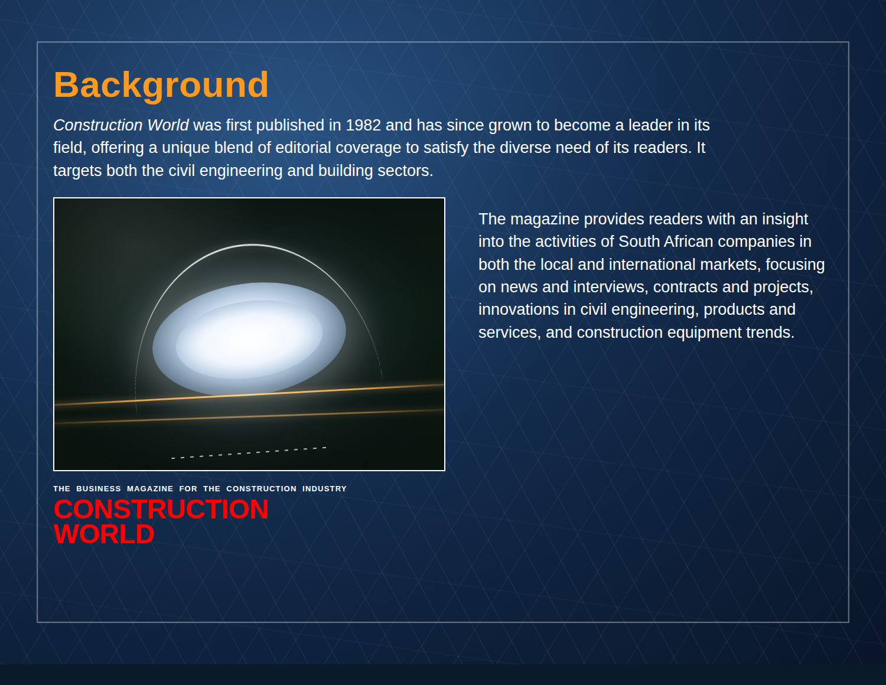Background
Construction World was first published in 1982 and has since grown to become a leader in its field, offering a unique blend of editorial coverage to satisfy the diverse need of its readers. It targets both the civil engineering and building sectors.
THE BUSINESS MAGAZINE FOR THE CONSTRUCTION INDUSTRY
CONSTRUCTION
WORLD
The magazine provides readers with an insight into the activities of South African companies in both the local and international markets, focusing on news and interviews, contracts and projects, innovations in civil engineering, products and services, and construction equipment trends.